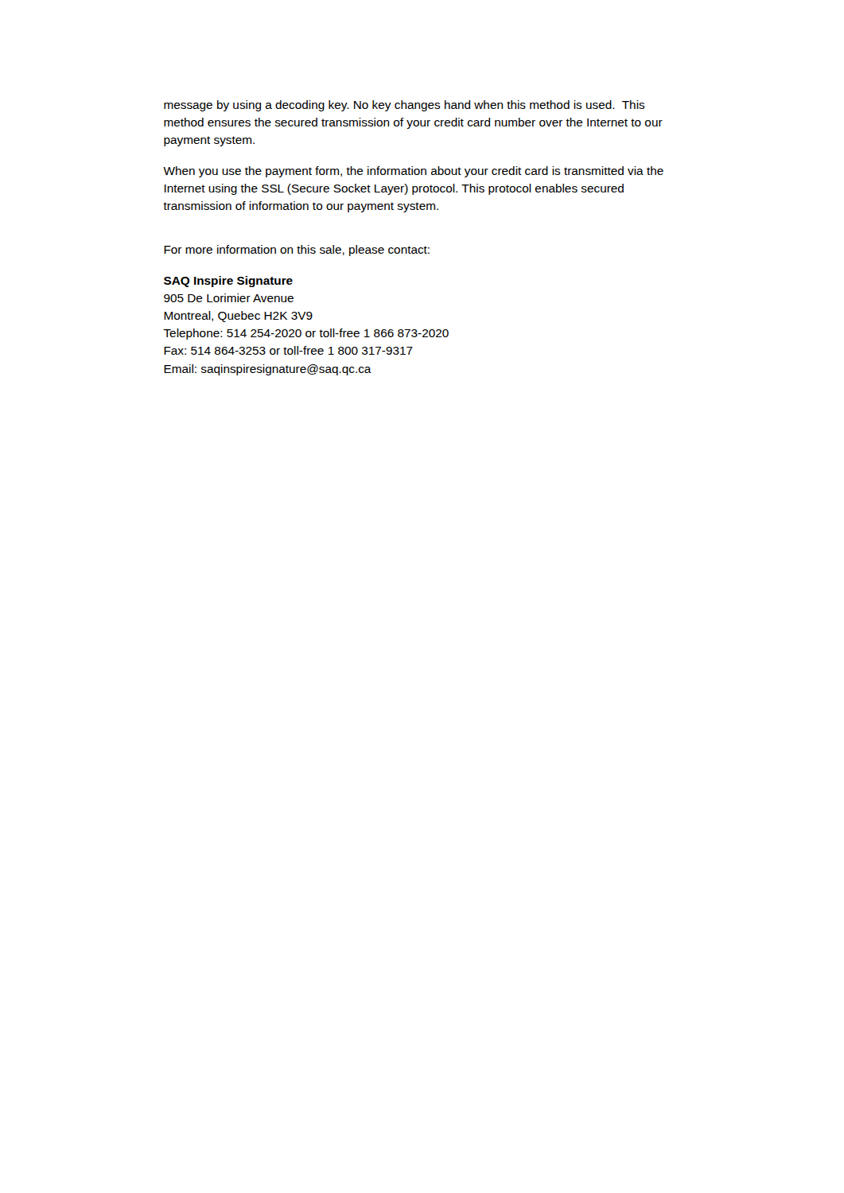message by using a decoding key. No key changes hand when this method is used. This method ensures the secured transmission of your credit card number over the Internet to our payment system.
When you use the payment form, the information about your credit card is transmitted via the Internet using the SSL (Secure Socket Layer) protocol. This protocol enables secured transmission of information to our payment system.
For more information on this sale, please contact:
SAQ Inspire Signature
905 De Lorimier Avenue
Montreal, Quebec H2K 3V9
Telephone: 514 254-2020 or toll-free 1 866 873-2020
Fax: 514 864-3253 or toll-free 1 800 317-9317
Email: saqinspiresignature@saq.qc.ca